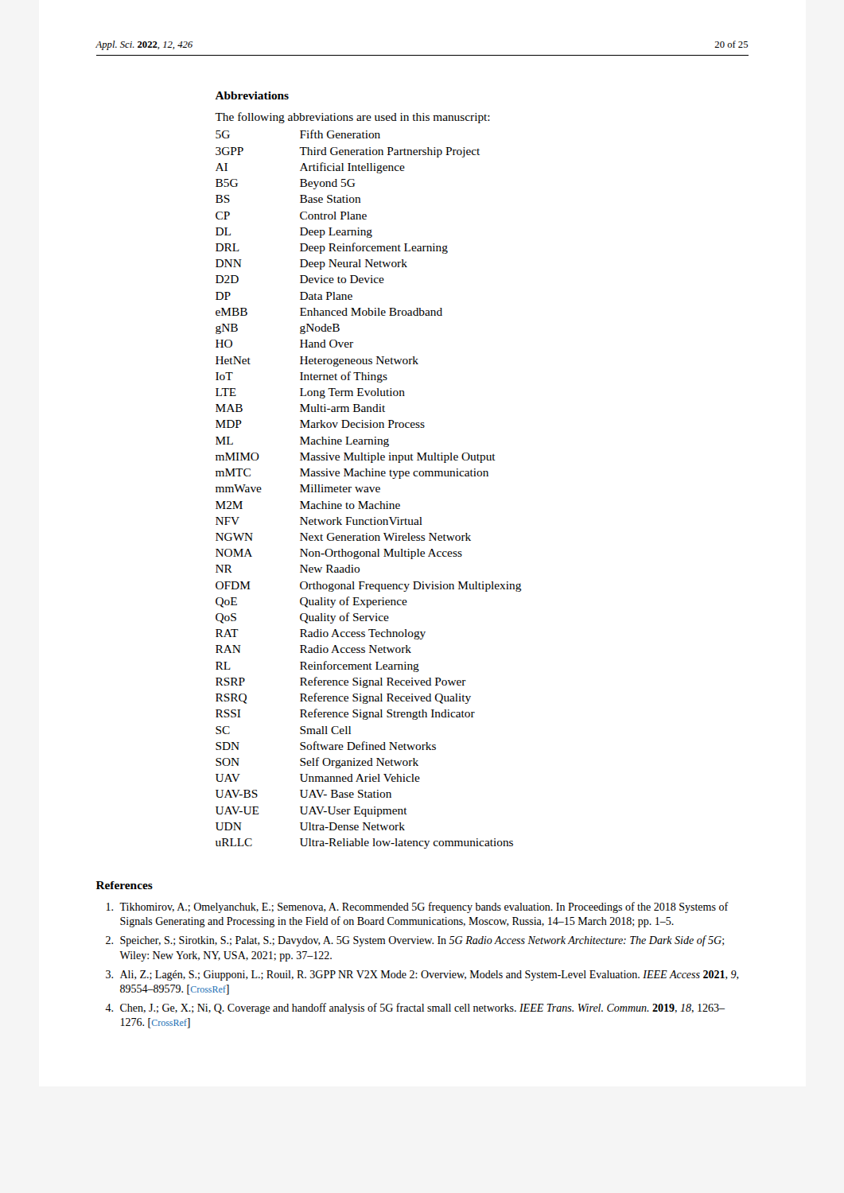Appl. Sci. 2022, 12, 426
20 of 25
Abbreviations
The following abbreviations are used in this manuscript:
| 5G | Fifth Generation |
| 3GPP | Third Generation Partnership Project |
| AI | Artificial Intelligence |
| B5G | Beyond 5G |
| BS | Base Station |
| CP | Control Plane |
| DL | Deep Learning |
| DRL | Deep Reinforcement Learning |
| DNN | Deep Neural Network |
| D2D | Device to Device |
| DP | Data Plane |
| eMBB | Enhanced Mobile Broadband |
| gNB | gNodeB |
| HO | Hand Over |
| HetNet | Heterogeneous Network |
| IoT | Internet of Things |
| LTE | Long Term Evolution |
| MAB | Multi-arm Bandit |
| MDP | Markov Decision Process |
| ML | Machine Learning |
| mMIMO | Massive Multiple input Multiple Output |
| mMTC | Massive Machine type communication |
| mmWave | Millimeter wave |
| M2M | Machine to Machine |
| NFV | Network FunctionVirtual |
| NGWN | Next Generation Wireless Network |
| NOMA | Non-Orthogonal Multiple Access |
| NR | New Raadio |
| OFDM | Orthogonal Frequency Division Multiplexing |
| QoE | Quality of Experience |
| QoS | Quality of Service |
| RAT | Radio Access Technology |
| RAN | Radio Access Network |
| RL | Reinforcement Learning |
| RSRP | Reference Signal Received Power |
| RSRQ | Reference Signal Received Quality |
| RSSI | Reference Signal Strength Indicator |
| SC | Small Cell |
| SDN | Software Defined Networks |
| SON | Self Organized Network |
| UAV | Unmanned Ariel Vehicle |
| UAV-BS | UAV- Base Station |
| UAV-UE | UAV-User Equipment |
| UDN | Ultra-Dense Network |
| uRLLC | Ultra-Reliable low-latency communications |
References
Tikhomirov, A.; Omelyanchuk, E.; Semenova, A. Recommended 5G frequency bands evaluation. In Proceedings of the 2018 Systems of Signals Generating and Processing in the Field of on Board Communications, Moscow, Russia, 14–15 March 2018; pp. 1–5.
Speicher, S.; Sirotkin, S.; Palat, S.; Davydov, A. 5G System Overview. In 5G Radio Access Network Architecture: The Dark Side of 5G; Wiley: New York, NY, USA, 2021; pp. 37–122.
Ali, Z.; Lagén, S.; Giupponi, L.; Rouil, R. 3GPP NR V2X Mode 2: Overview, Models and System-Level Evaluation. IEEE Access 2021, 9, 89554–89579. [CrossRef]
Chen, J.; Ge, X.; Ni, Q. Coverage and handoff analysis of 5G fractal small cell networks. IEEE Trans. Wirel. Commun. 2019, 18, 1263–1276. [CrossRef]